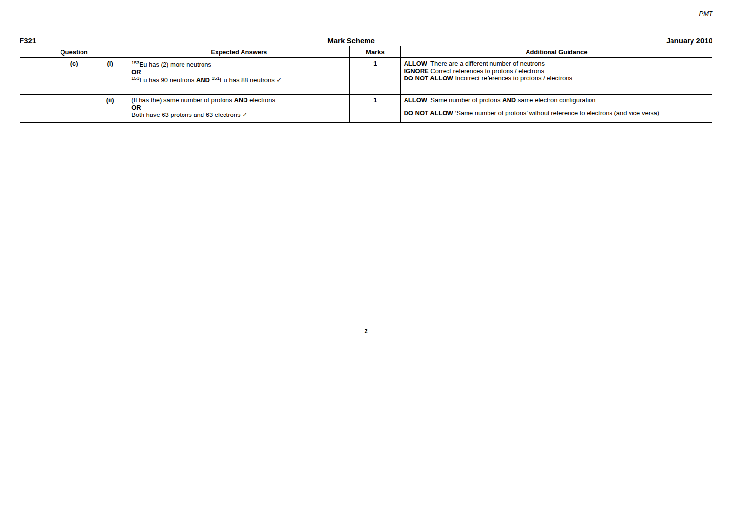PMT
F321 Mark Scheme January 2010
| Question | Expected Answers | Marks | Additional Guidance |
| --- | --- | --- | --- |
| | (c) | (i) | 153 Eu has (2) more neutrons OR 153 Eu has 90 neutrons AND 151 Eu has 88 neutrons ✓ | 1 | ALLOW There are a different number of neutrons IGNORE Correct references to protons / electrons DO NOT ALLOW Incorrect references to protons / electrons |
| | | (ii) | (It has the) same number of protons AND electrons OR Both have 63 protons and 63 electrons ✓ | 1 | ALLOW Same number of protons AND same electron configuration DO NOT ALLOW ‘Same number of protons’ without reference to electrons (and vice versa) |
2